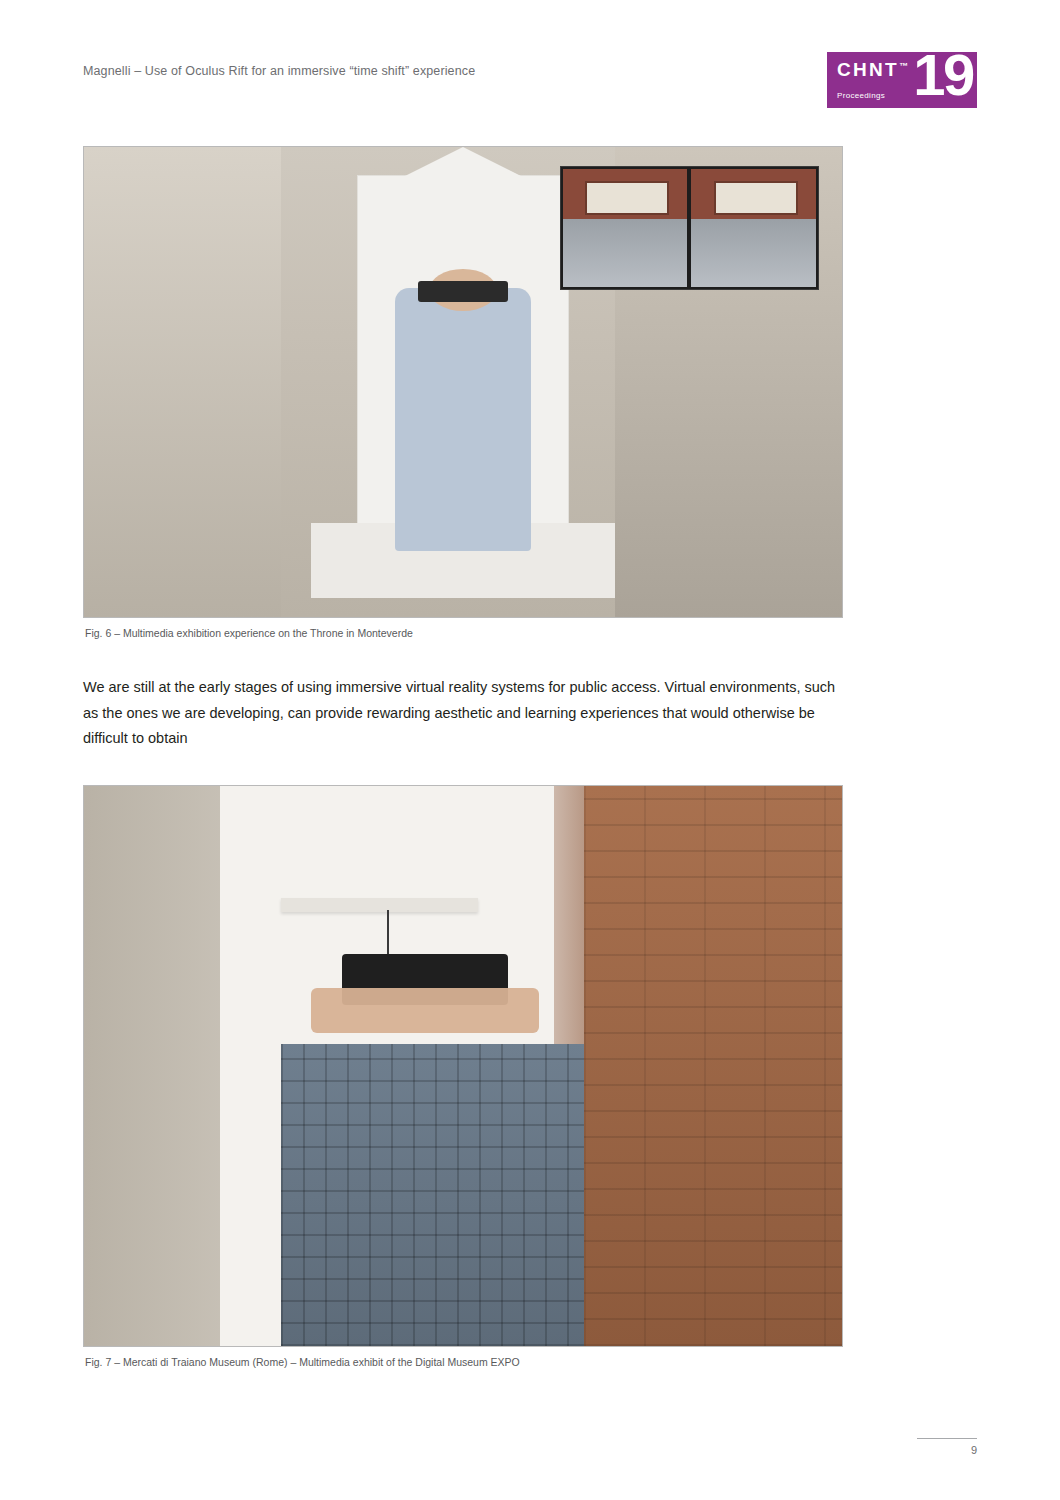Magnelli – Use of Oculus Rift for an immersive “time shift” experience
CHNT™ Proceedings 19
Fig. 6 – Multimedia exhibition experience on the Throne in Monteverde
We are still at the early stages of using immersive virtual reality systems for public access. Virtual environments, such as the ones we are developing, can provide rewarding aesthetic and learning experiences that would otherwise be difficult to obtain
Fig. 7 – Mercati di Traiano Museum (Rome) – Multimedia exhibit of the Digital Museum EXPO
9